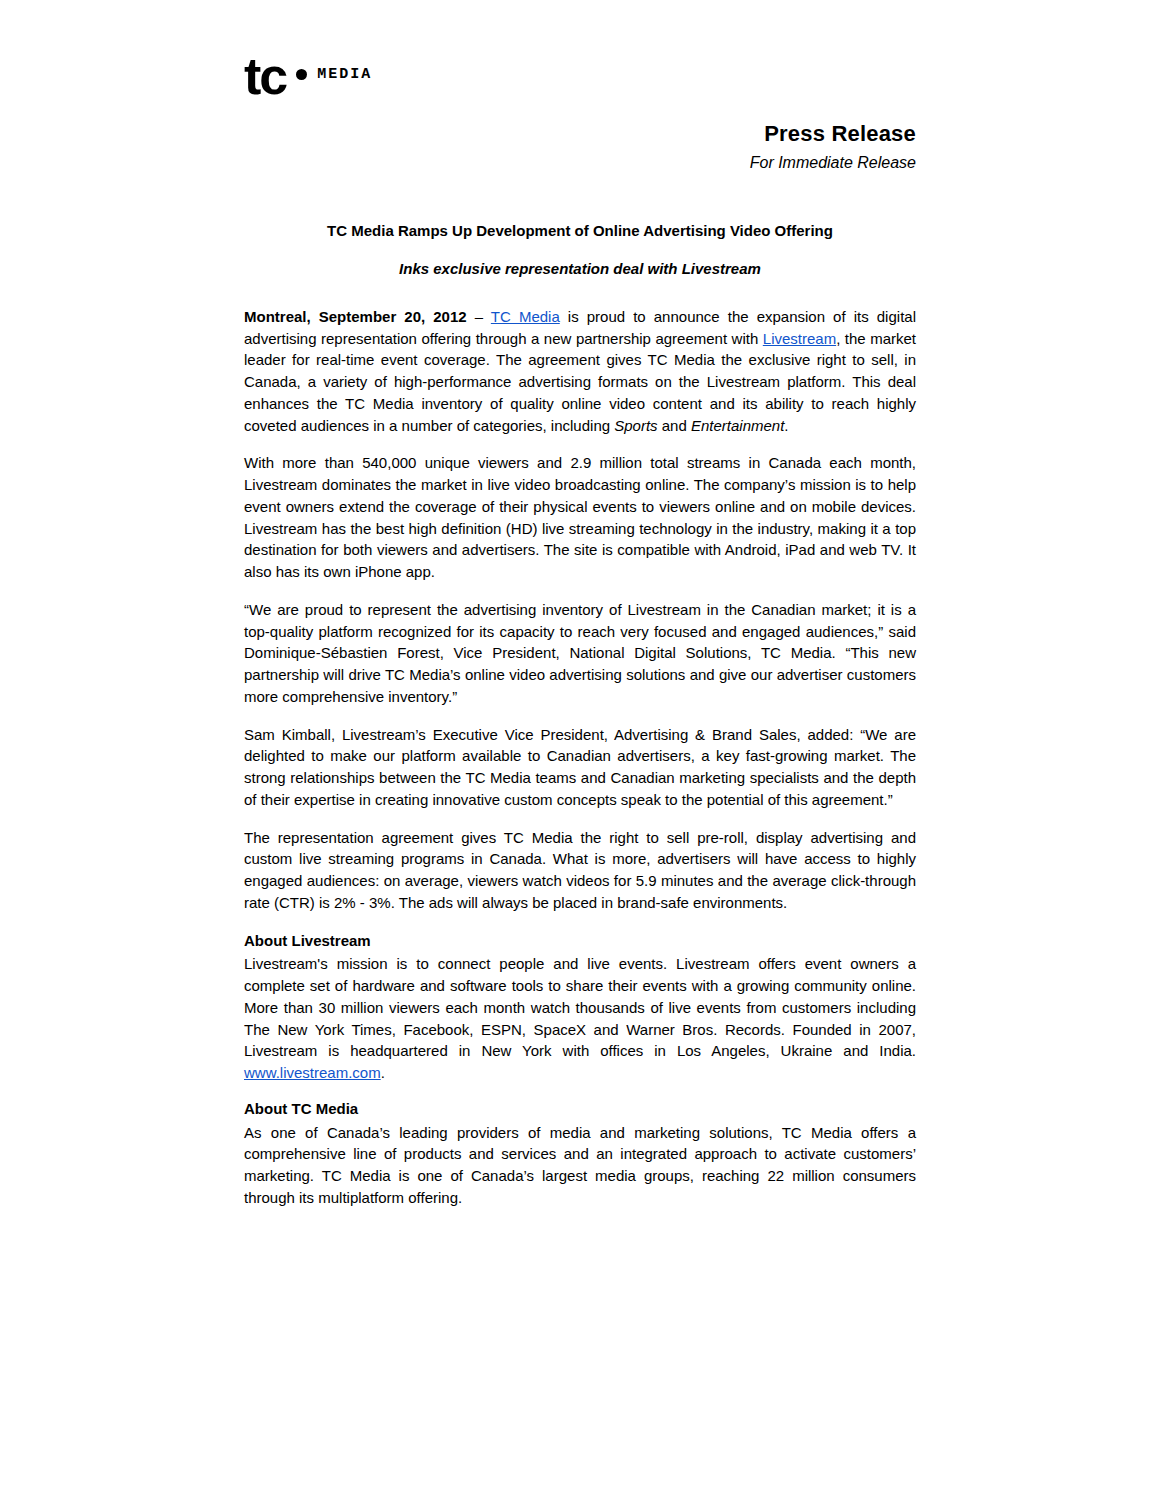tc MEDIA
Press Release
For Immediate Release
TC Media Ramps Up Development of Online Advertising Video Offering
Inks exclusive representation deal with Livestream
Montreal, September 20, 2012 – TC Media is proud to announce the expansion of its digital advertising representation offering through a new partnership agreement with Livestream, the market leader for real-time event coverage. The agreement gives TC Media the exclusive right to sell, in Canada, a variety of high-performance advertising formats on the Livestream platform. This deal enhances the TC Media inventory of quality online video content and its ability to reach highly coveted audiences in a number of categories, including Sports and Entertainment.
With more than 540,000 unique viewers and 2.9 million total streams in Canada each month, Livestream dominates the market in live video broadcasting online. The company’s mission is to help event owners extend the coverage of their physical events to viewers online and on mobile devices. Livestream has the best high definition (HD) live streaming technology in the industry, making it a top destination for both viewers and advertisers. The site is compatible with Android, iPad and web TV. It also has its own iPhone app.
“We are proud to represent the advertising inventory of Livestream in the Canadian market; it is a top-quality platform recognized for its capacity to reach very focused and engaged audiences,” said Dominique-Sébastien Forest, Vice President, National Digital Solutions, TC Media. “This new partnership will drive TC Media’s online video advertising solutions and give our advertiser customers more comprehensive inventory.”
Sam Kimball, Livestream’s Executive Vice President, Advertising & Brand Sales, added: “We are delighted to make our platform available to Canadian advertisers, a key fast-growing market. The strong relationships between the TC Media teams and Canadian marketing specialists and the depth of their expertise in creating innovative custom concepts speak to the potential of this agreement.”
The representation agreement gives TC Media the right to sell pre-roll, display advertising and custom live streaming programs in Canada. What is more, advertisers will have access to highly engaged audiences: on average, viewers watch videos for 5.9 minutes and the average click-through rate (CTR) is 2% - 3%. The ads will always be placed in brand-safe environments.
About Livestream
Livestream's mission is to connect people and live events. Livestream offers event owners a complete set of hardware and software tools to share their events with a growing community online. More than 30 million viewers each month watch thousands of live events from customers including The New York Times, Facebook, ESPN, SpaceX and Warner Bros. Records. Founded in 2007, Livestream is headquartered in New York with offices in Los Angeles, Ukraine and India. www.livestream.com.
About TC Media
As one of Canada’s leading providers of media and marketing solutions, TC Media offers a comprehensive line of products and services and an integrated approach to activate customers’ marketing. TC Media is one of Canada’s largest media groups, reaching 22 million consumers through its multiplatform offering.